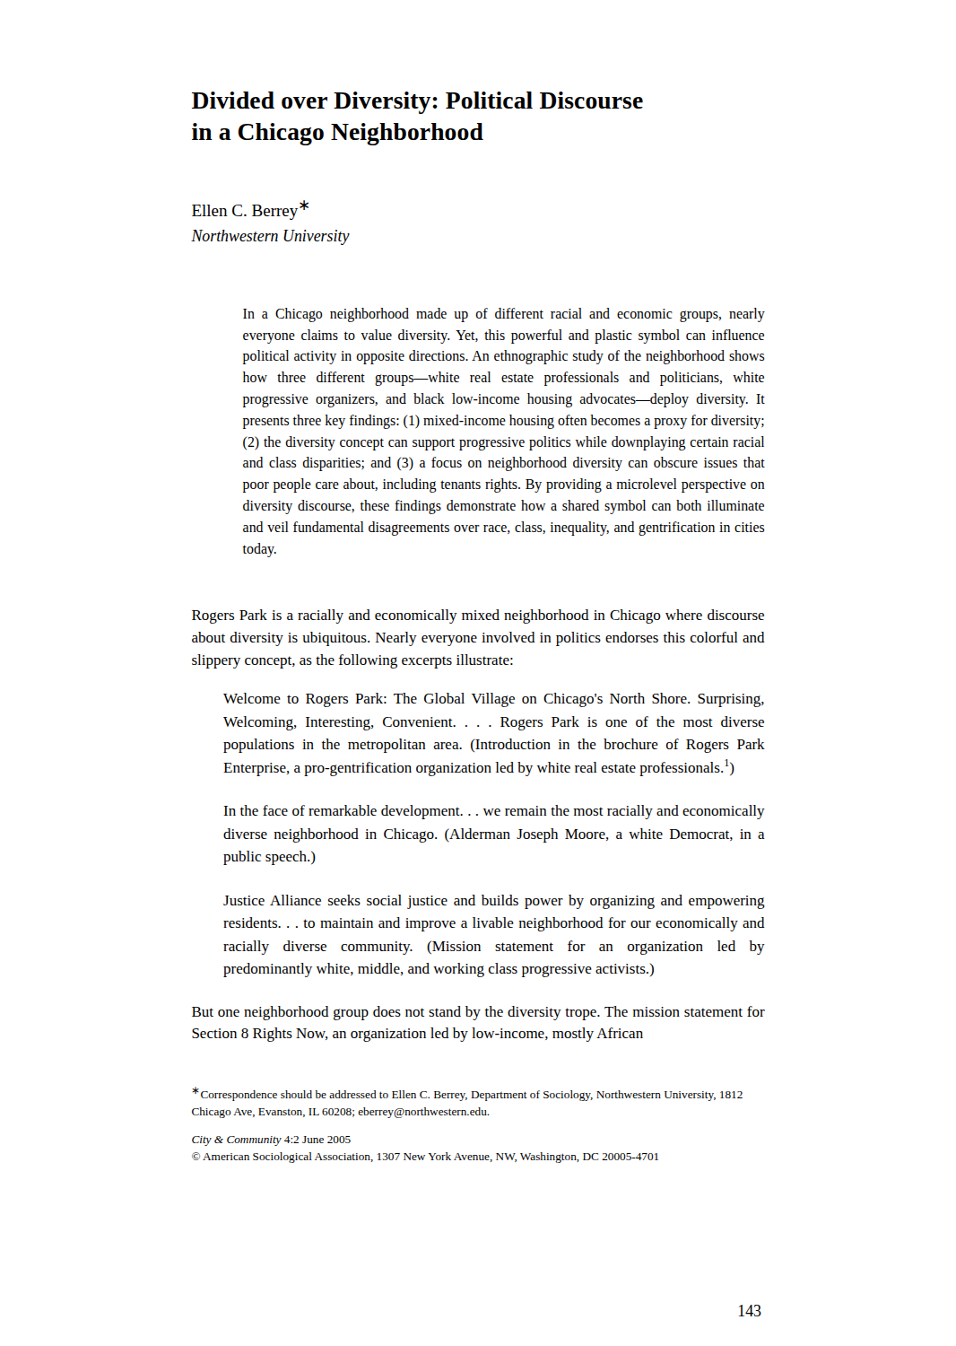Divided over Diversity: Political Discourse
in a Chicago Neighborhood
Ellen C. Berrey∗
Northwestern University
In a Chicago neighborhood made up of different racial and economic groups, nearly everyone claims to value diversity. Yet, this powerful and plastic symbol can influence political activity in opposite directions. An ethnographic study of the neighborhood shows how three different groups—white real estate professionals and politicians, white progressive organizers, and black low-income housing advocates—deploy diversity. It presents three key findings: (1) mixed-income housing often becomes a proxy for diversity; (2) the diversity concept can support progressive politics while downplaying certain racial and class disparities; and (3) a focus on neighborhood diversity can obscure issues that poor people care about, including tenants rights. By providing a microlevel perspective on diversity discourse, these findings demonstrate how a shared symbol can both illuminate and veil fundamental disagreements over race, class, inequality, and gentrification in cities today.
Rogers Park is a racially and economically mixed neighborhood in Chicago where discourse about diversity is ubiquitous. Nearly everyone involved in politics endorses this colorful and slippery concept, as the following excerpts illustrate:
Welcome to Rogers Park: The Global Village on Chicago's North Shore. Surprising, Welcoming, Interesting, Convenient. . . . Rogers Park is one of the most diverse populations in the metropolitan area. (Introduction in the brochure of Rogers Park Enterprise, a pro-gentrification organization led by white real estate professionals.1)
In the face of remarkable development. . . we remain the most racially and economically diverse neighborhood in Chicago. (Alderman Joseph Moore, a white Democrat, in a public speech.)
Justice Alliance seeks social justice and builds power by organizing and empowering residents. . . to maintain and improve a livable neighborhood for our economically and racially diverse community. (Mission statement for an organization led by predominantly white, middle, and working class progressive activists.)
But one neighborhood group does not stand by the diversity trope. The mission statement for Section 8 Rights Now, an organization led by low-income, mostly African
∗Correspondence should be addressed to Ellen C. Berrey, Department of Sociology, Northwestern University, 1812 Chicago Ave, Evanston, IL 60208; eberrey@northwestern.edu.
City & Community 4:2 June 2005
© American Sociological Association, 1307 New York Avenue, NW, Washington, DC 20005-4701
143